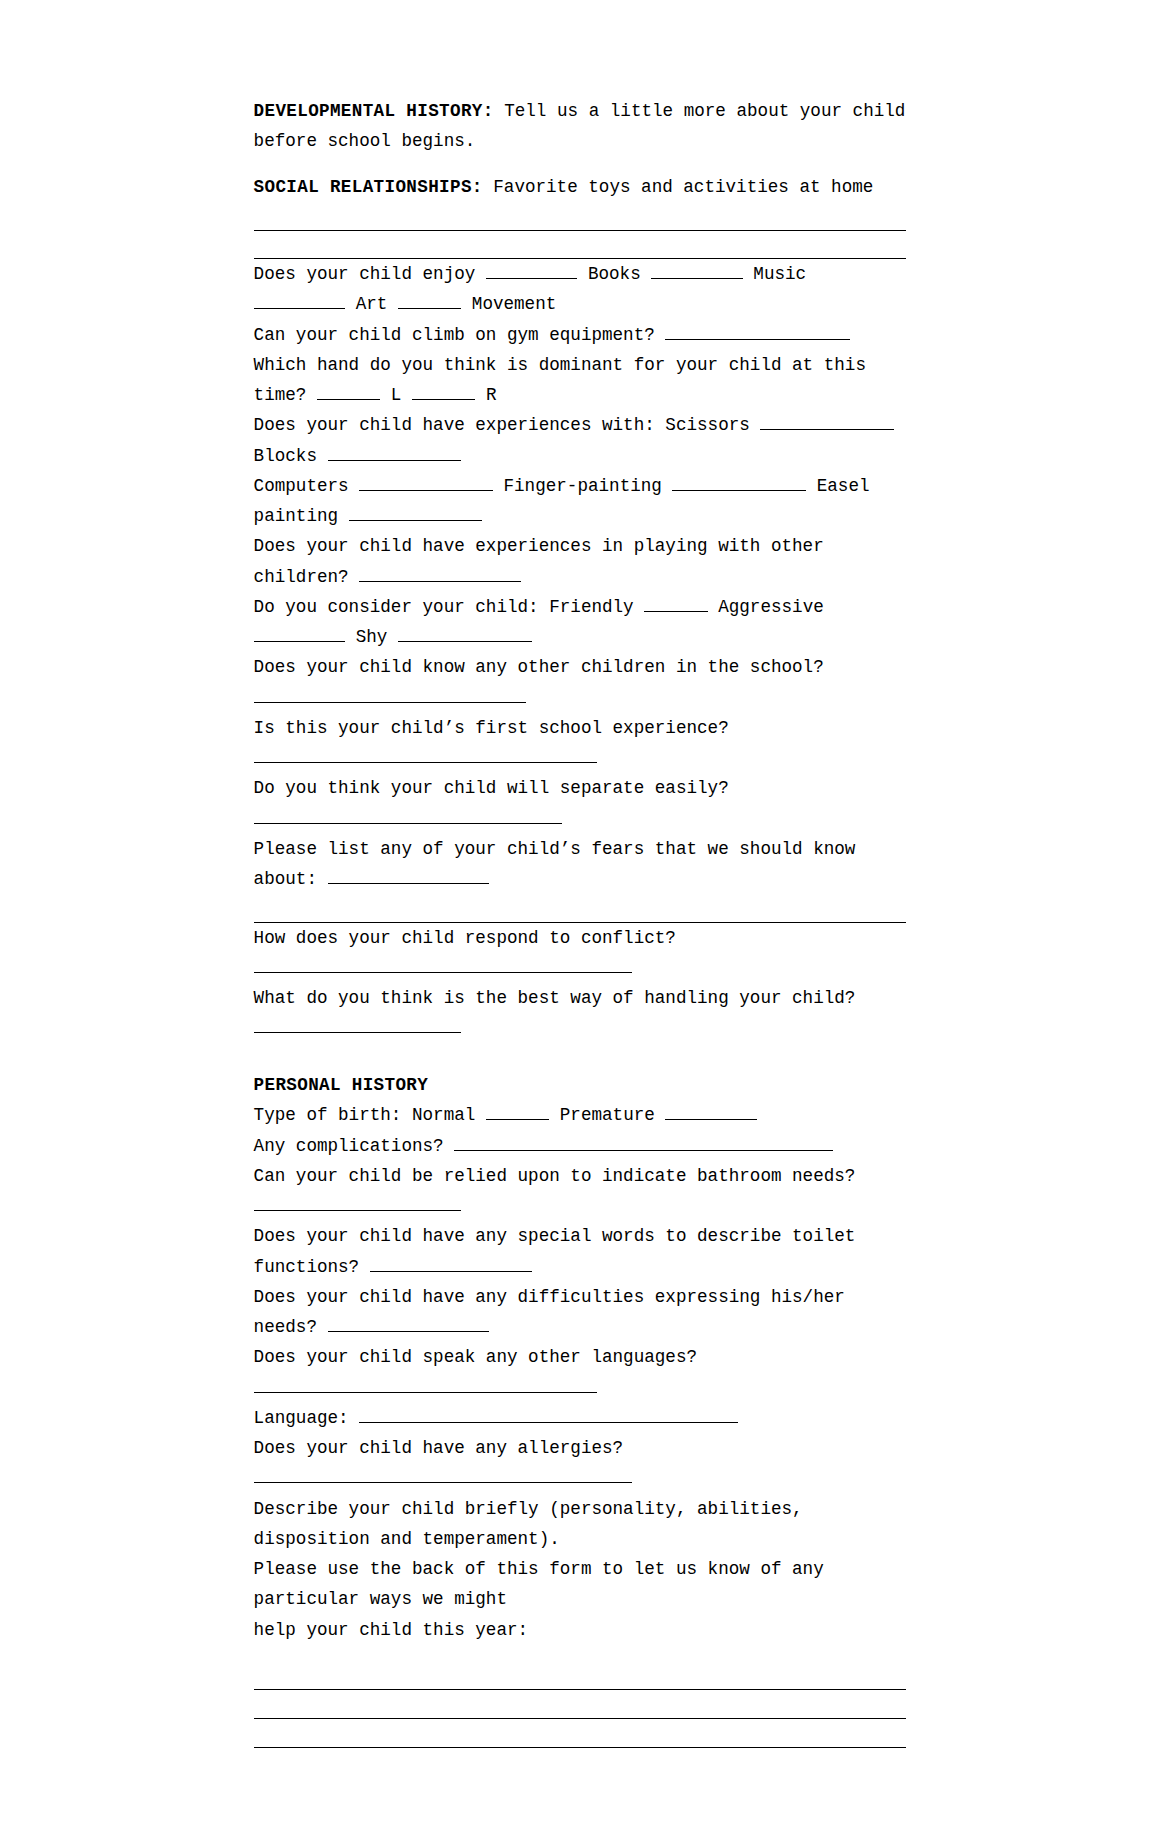DEVELOPMENTAL HISTORY:
Tell us a little more about your child before school begins.
SOCIAL RELATIONSHIPS:
Favorite toys and activities at home
Does your child enjoy Books Music Art Movement
Can your child climb on gym equipment?
Which hand do you think is dominant for your child at this time? L R
Does your child have experiences with: Scissors Blocks
Computers Finger-painting Easel painting
Does your child have experiences in playing with other children?
Do you consider your child: Friendly Aggressive Shy
Does your child know any other children in the school?
Is this your child’s first school experience?
Do you think your child will separate easily?
Please list any of your child’s fears that we should know about:
How does your child respond to conflict?
What do you think is the best way of handling your child?
PERSONAL HISTORY
Type of birth: Normal Premature
Any complications?
Can your child be relied upon to indicate bathroom needs?
Does your child have any special words to describe toilet functions?
Does your child have any difficulties expressing his/her needs?
Does your child speak any other languages?
Language:
Does your child have any allergies?
Describe your child briefly (personality, abilities, disposition and temperament).
Please use the back of this form to let us know of any particular ways we might
help your child this year: